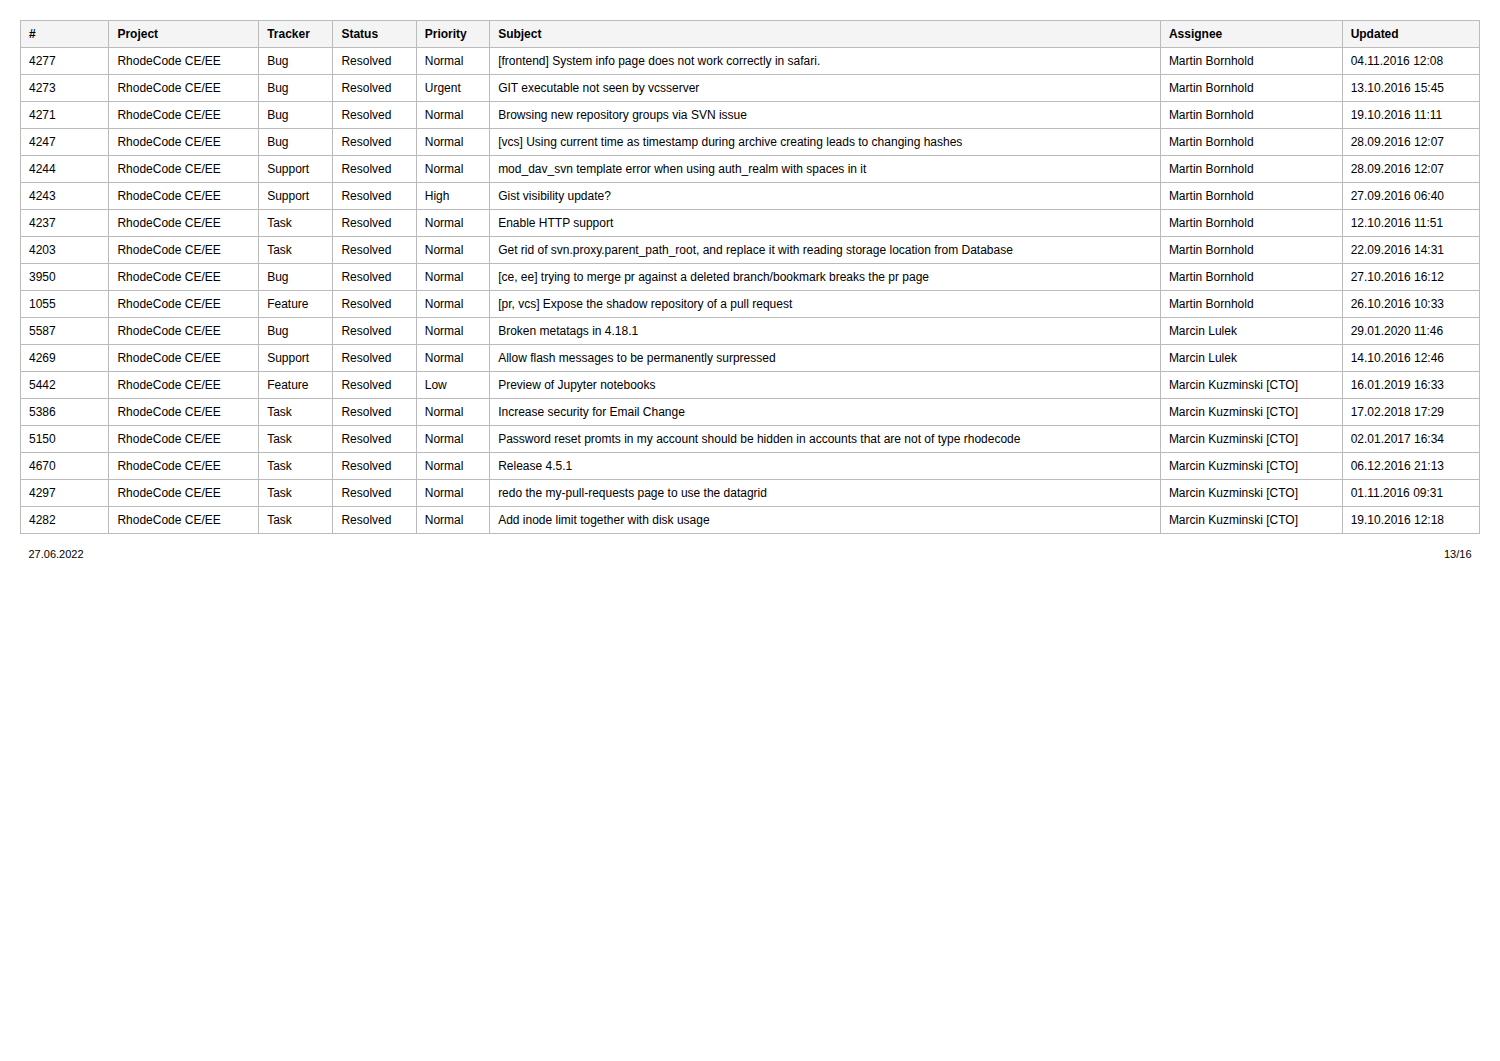| # | Project | Tracker | Status | Priority | Subject | Assignee | Updated |
| --- | --- | --- | --- | --- | --- | --- | --- |
| 4277 | RhodeCode CE/EE | Bug | Resolved | Normal | [frontend] System info page does not work correctly in safari. | Martin Bornhold | 04.11.2016 12:08 |
| 4273 | RhodeCode CE/EE | Bug | Resolved | Urgent | GIT executable not seen by vcsserver | Martin Bornhold | 13.10.2016 15:45 |
| 4271 | RhodeCode CE/EE | Bug | Resolved | Normal | Browsing new repository groups via SVN issue | Martin Bornhold | 19.10.2016 11:11 |
| 4247 | RhodeCode CE/EE | Bug | Resolved | Normal | [vcs] Using current time as timestamp during archive creating leads to changing hashes | Martin Bornhold | 28.09.2016 12:07 |
| 4244 | RhodeCode CE/EE | Support | Resolved | Normal | mod_dav_svn template error when using auth_realm with spaces in it | Martin Bornhold | 28.09.2016 12:07 |
| 4243 | RhodeCode CE/EE | Support | Resolved | High | Gist visibility update? | Martin Bornhold | 27.09.2016 06:40 |
| 4237 | RhodeCode CE/EE | Task | Resolved | Normal | Enable HTTP support | Martin Bornhold | 12.10.2016 11:51 |
| 4203 | RhodeCode CE/EE | Task | Resolved | Normal | Get rid of svn.proxy.parent_path_root, and replace it with reading storage location from Database | Martin Bornhold | 22.09.2016 14:31 |
| 3950 | RhodeCode CE/EE | Bug | Resolved | Normal | [ce, ee] trying to merge pr against a deleted branch/bookmark breaks the pr page | Martin Bornhold | 27.10.2016 16:12 |
| 1055 | RhodeCode CE/EE | Feature | Resolved | Normal | [pr, vcs] Expose the shadow repository of a pull request | Martin Bornhold | 26.10.2016 10:33 |
| 5587 | RhodeCode CE/EE | Bug | Resolved | Normal | Broken metatags in 4.18.1 | Marcin Lulek | 29.01.2020 11:46 |
| 4269 | RhodeCode CE/EE | Support | Resolved | Normal | Allow flash messages to be permanently surpressed | Marcin Lulek | 14.10.2016 12:46 |
| 5442 | RhodeCode CE/EE | Feature | Resolved | Low | Preview of Jupyter notebooks | Marcin Kuzminski [CTO] | 16.01.2019 16:33 |
| 5386 | RhodeCode CE/EE | Task | Resolved | Normal | Increase security for Email Change | Marcin Kuzminski [CTO] | 17.02.2018 17:29 |
| 5150 | RhodeCode CE/EE | Task | Resolved | Normal | Password reset promts in my account should be hidden in accounts that are not of type rhodecode | Marcin Kuzminski [CTO] | 02.01.2017 16:34 |
| 4670 | RhodeCode CE/EE | Task | Resolved | Normal | Release 4.5.1 | Marcin Kuzminski [CTO] | 06.12.2016 21:13 |
| 4297 | RhodeCode CE/EE | Task | Resolved | Normal | redo the my-pull-requests page to use the datagrid | Marcin Kuzminski [CTO] | 01.11.2016 09:31 |
| 4282 | RhodeCode CE/EE | Task | Resolved | Normal | Add inode limit together with disk usage | Marcin Kuzminski [CTO] | 19.10.2016 12:18 |
| 27.06.2022 | | 13/16 |